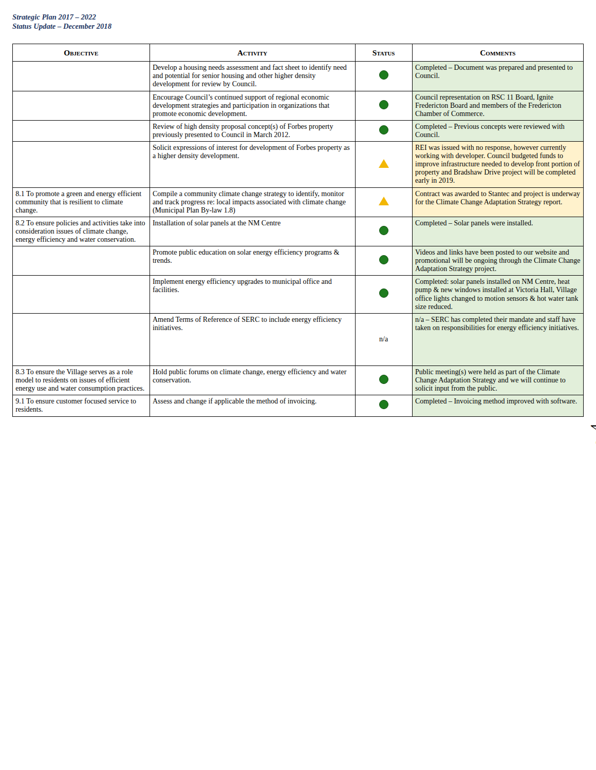Strategic Plan 2017 – 2022
Status Update – December 2018
| Objective | Activity | Status | Comments |
| --- | --- | --- | --- |
| | Develop a housing needs assessment and fact sheet to identify need and potential for senior housing and other higher density development for review by Council. | | Completed – Document was prepared and presented to Council. |
| | Encourage Council’s continued support of regional economic development strategies and participation in organizations that promote economic development. | | Council representation on RSC 11 Board, Ignite Fredericton Board and members of the Fredericton Chamber of Commerce. |
| | Review of high density proposal concept(s) of Forbes property previously presented to Council in March 2012. | | Completed – Previous concepts were reviewed with Council. |
| | Solicit expressions of interest for development of Forbes property as a higher density development. | | REI was issued with no response, however currently working with developer. Council budgeted funds to improve infrastructure needed to develop front portion of property and Bradshaw Drive project will be completed early in 2019. |
| 8.1 To promote a green and energy efficient community that is resilient to climate change. | Compile a community climate change strategy to identify, monitor and track progress re: local impacts associated with climate change (Municipal Plan By-law 1.8) | | Contract was awarded to Stantec and project is underway for the Climate Change Adaptation Strategy report. |
| 8.2 To ensure policies and activities take into consideration issues of climate change, energy efficiency and water conservation. | Installation of solar panels at the NM Centre | | Completed – Solar panels were installed. |
| | Promote public education on solar energy efficiency programs & trends. | | Videos and links have been posted to our website and promotional will be ongoing through the Climate Change Adaptation Strategy project. |
| | Implement energy efficiency upgrades to municipal office and facilities. | | Completed: solar panels installed on NM Centre, heat pump & new windows installed at Victoria Hall, Village office lights changed to motion sensors & hot water tank size reduced. |
| | Amend Terms of Reference of SERC to include energy efficiency initiatives. | n/a | n/a – SERC has completed their mandate and staff have taken on responsibilities for energy efficiency initiatives. |
| 8.3 To ensure the Village serves as a role model to residents on issues of efficient energy use and water consumption practices. | Hold public forums on climate change, energy efficiency and water conservation. | | Public meeting(s) were held as part of the Climate Change Adaptation Strategy and we will continue to solicit input from the public. |
| 9.1 To ensure customer focused service to residents. | Assess and change if applicable the method of invoicing. | | Completed – Invoicing method improved with software. |
Page4